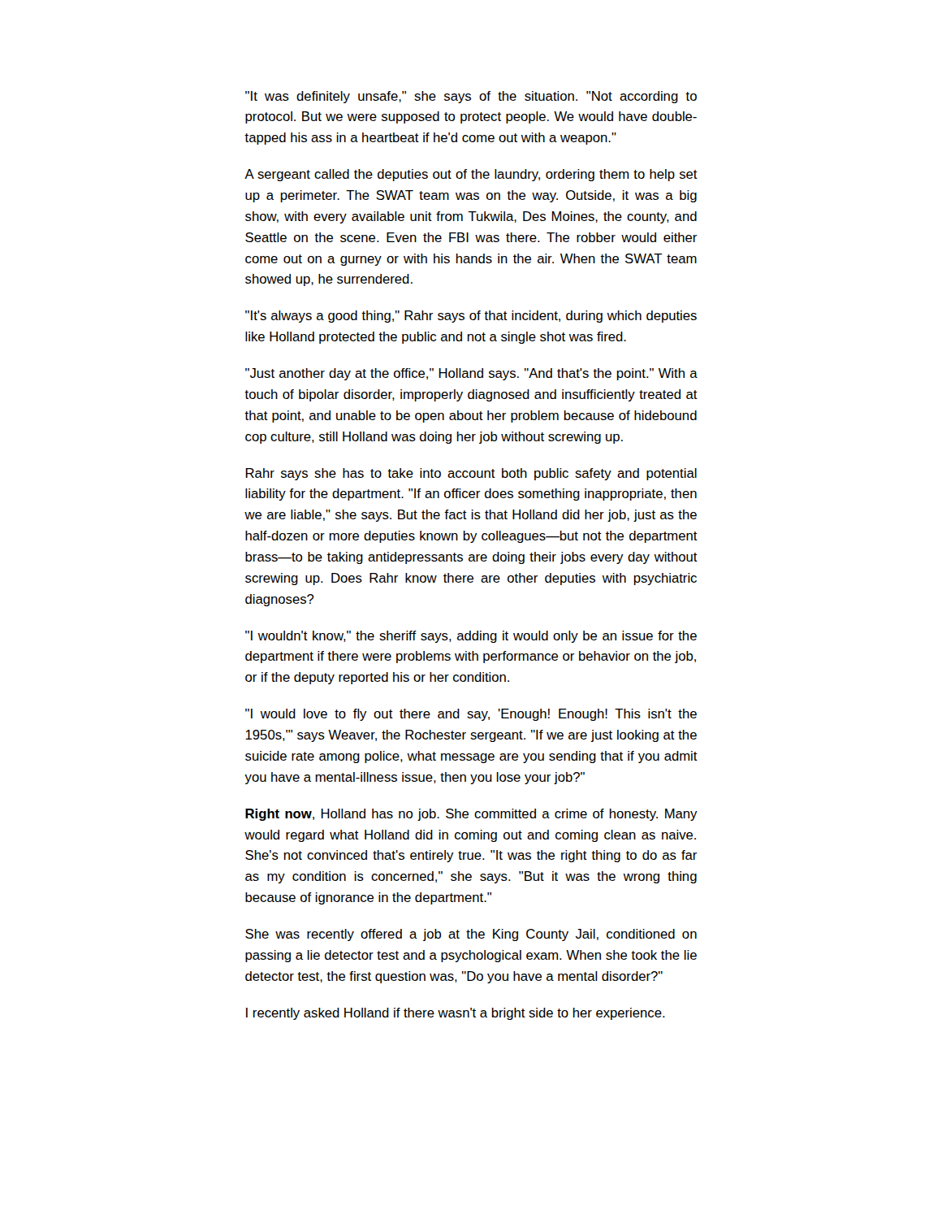"It was definitely unsafe," she says of the situation. "Not according to protocol. But we were supposed to protect people. We would have double-tapped his ass in a heartbeat if he'd come out with a weapon."
A sergeant called the deputies out of the laundry, ordering them to help set up a perimeter. The SWAT team was on the way. Outside, it was a big show, with every available unit from Tukwila, Des Moines, the county, and Seattle on the scene. Even the FBI was there. The robber would either come out on a gurney or with his hands in the air. When the SWAT team showed up, he surrendered.
"It's always a good thing," Rahr says of that incident, during which deputies like Holland protected the public and not a single shot was fired.
"Just another day at the office," Holland says. "And that's the point." With a touch of bipolar disorder, improperly diagnosed and insufficiently treated at that point, and unable to be open about her problem because of hidebound cop culture, still Holland was doing her job without screwing up.
Rahr says she has to take into account both public safety and potential liability for the department. "If an officer does something inappropriate, then we are liable," she says. But the fact is that Holland did her job, just as the half-dozen or more deputies known by colleagues—but not the department brass—to be taking antidepressants are doing their jobs every day without screwing up. Does Rahr know there are other deputies with psychiatric diagnoses?
"I wouldn't know," the sheriff says, adding it would only be an issue for the department if there were problems with performance or behavior on the job, or if the deputy reported his or her condition.
"I would love to fly out there and say, 'Enough! Enough! This isn't the 1950s,'" says Weaver, the Rochester sergeant. "If we are just looking at the suicide rate among police, what message are you sending that if you admit you have a mental-illness issue, then you lose your job?"
Right now, Holland has no job. She committed a crime of honesty. Many would regard what Holland did in coming out and coming clean as naive. She's not convinced that's entirely true. "It was the right thing to do as far as my condition is concerned," she says. "But it was the wrong thing because of ignorance in the department."
She was recently offered a job at the King County Jail, conditioned on passing a lie detector test and a psychological exam. When she took the lie detector test, the first question was, "Do you have a mental disorder?"
I recently asked Holland if there wasn't a bright side to her experience.